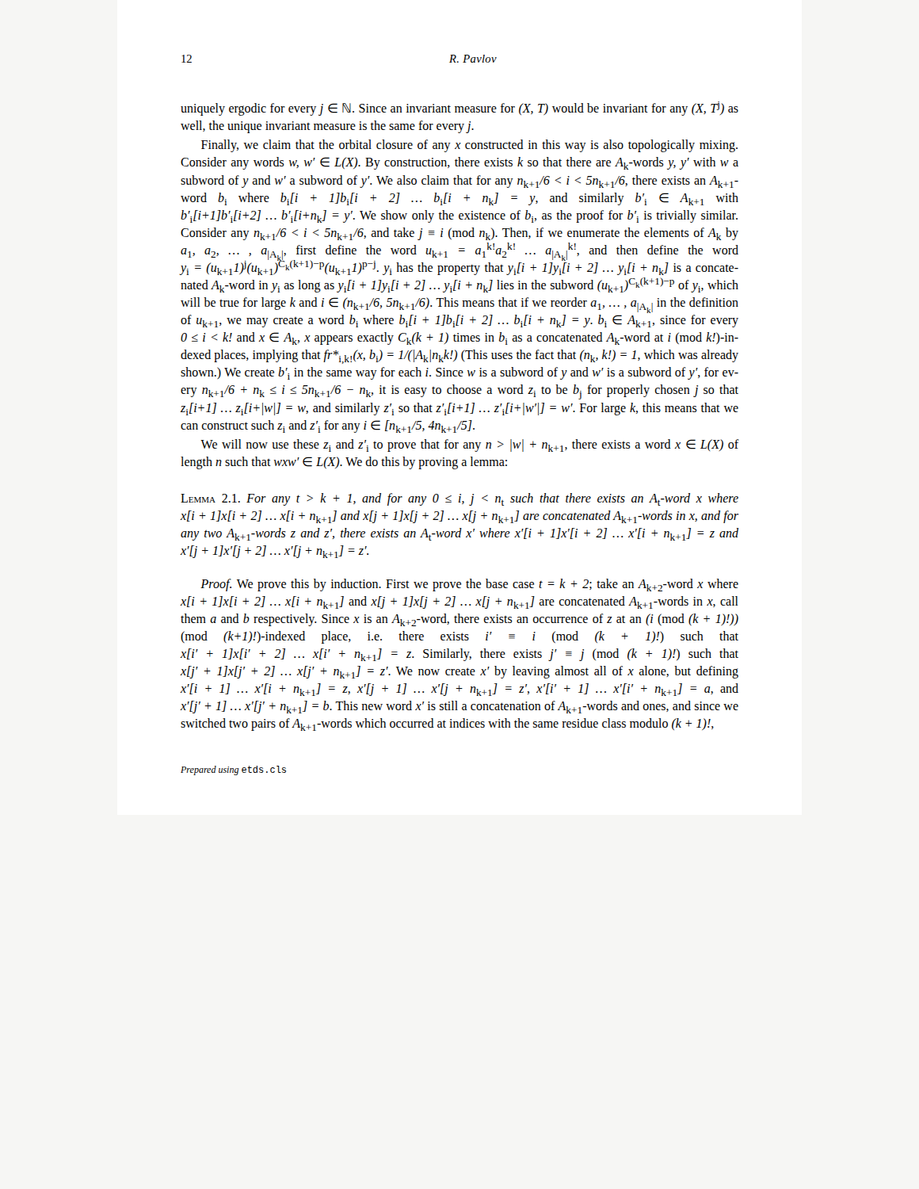12 R. Pavlov
uniquely ergodic for every j ∈ ℕ. Since an invariant measure for (X, T) would be invariant for any (X, Tj) as well, the unique invariant measure is the same for every j.
Finally, we claim that the orbital closure of any x constructed in this way is also topologically mixing. Consider any words w, w′ ∈ L(X). By construction, there exists k so that there are Ak-words y, y′ with w a subword of y and w′ a subword of y′. We also claim that for any nk+1/6 < i < 5nk+1/6, there exists an Ak+1-word bi where bi[i + 1]bi[i + 2] … bi[i + nk] = y, and similarly b′i ∈ Ak+1 with b′i[i+1]b′i[i+2] … b′i[i+nk] = y′. We show only the existence of bi, as the proof for b′i is trivially similar. Consider any nk+1/6 < i < 5nk+1/6, and take j ≡ i (mod nk). Then, if we enumerate the elements of Ak by a1, a2, … , a|Ak|, first define the word uk+1 = a1k!a2k! … a|Ak|k!, and then define the word yi = (uk+11)j(uk+1)Ck(k+1)−p(uk+11)p−j. yi has the property that yi[i + 1]yi[i + 2] … yi[i + nk] is a concatenated Ak-word in yi as long as yi[i + 1]yi[i + 2] … yi[i + nk] lies in the subword (uk+1)Ck(k+1)−p of yi, which will be true for large k and i ∈ (nk+1/6, 5nk+1/6). This means that if we reorder a1, … , a|Ak| in the definition of uk+1, we may create a word bi where bi[i + 1]bi[i + 2] … bi[i + nk] = y. bi ∈ Ak+1, since for every 0 ≤ i < k! and x ∈ Ak, x appears exactly Ck(k + 1) times in bi as a concatenated Ak-word at i (mod k!)-indexed places, implying that fr*i,k!(x, bi) = 1/(|Ak|nkk!) (This uses the fact that (nk, k!) = 1, which was already shown.) We create b′i in the same way for each i. Since w is a subword of y and w′ is a subword of y′, for every nk+1/6 + nk ≤ i ≤ 5nk+1/6 − nk, it is easy to choose a word zi to be bj for properly chosen j so that zi[i+1] … zi[i+|w|] = w, and similarly z′i so that z′i[i+1] … z′i[i+|w′|] = w′. For large k, this means that we can construct such zi and z′i for any i ∈ [nk+1/5, 4nk+1/5].
We will now use these zi and z′i to prove that for any n > |w| + nk+1, there exists a word x ∈ L(X) of length n such that wxw′ ∈ L(X). We do this by proving a lemma:
Lemma 2.1. For any t > k + 1, and for any 0 ≤ i, j < nt such that there exists an At-word x where x[i + 1]x[i + 2] … x[i + nk+1] and x[j + 1]x[j + 2] … x[j + nk+1] are concatenated Ak+1-words in x, and for any two Ak+1-words z and z′, there exists an At-word x′ where x′[i + 1]x′[i + 2] … x′[i + nk+1] = z and x′[j + 1]x′[j + 2] … x′[j + nk+1] = z′.
Proof. We prove this by induction. First we prove the base case t = k + 2; take an Ak+2-word x where x[i + 1]x[i + 2] … x[i + nk+1] and x[j + 1]x[j + 2] … x[j + nk+1] are concatenated Ak+1-words in x, call them a and b respectively. Since x is an Ak+2-word, there exists an occurrence of z at an (i (mod (k + 1)!)) (mod (k+1)!)-indexed place, i.e. there exists i′ ≡ i (mod (k + 1)!) such that x[i′ + 1]x[i′ + 2] … x[i′ + nk+1] = z. Similarly, there exists j′ ≡ j (mod (k + 1)!) such that x[j′ + 1]x[j′ + 2] … x[j′ + nk+1] = z′. We now create x′ by leaving almost all of x alone, but defining x′[i + 1] … x′[i + nk+1] = z, x′[j + 1] … x′[j + nk+1] = z′, x′[i′ + 1] … x′[i′ + nk+1] = a, and x′[j′ + 1] … x′[j′ + nk+1] = b. This new word x′ is still a concatenation of Ak+1-words and ones, and since we switched two pairs of Ak+1-words which occurred at indices with the same residue class modulo (k + 1)!,
Prepared using etds.cls